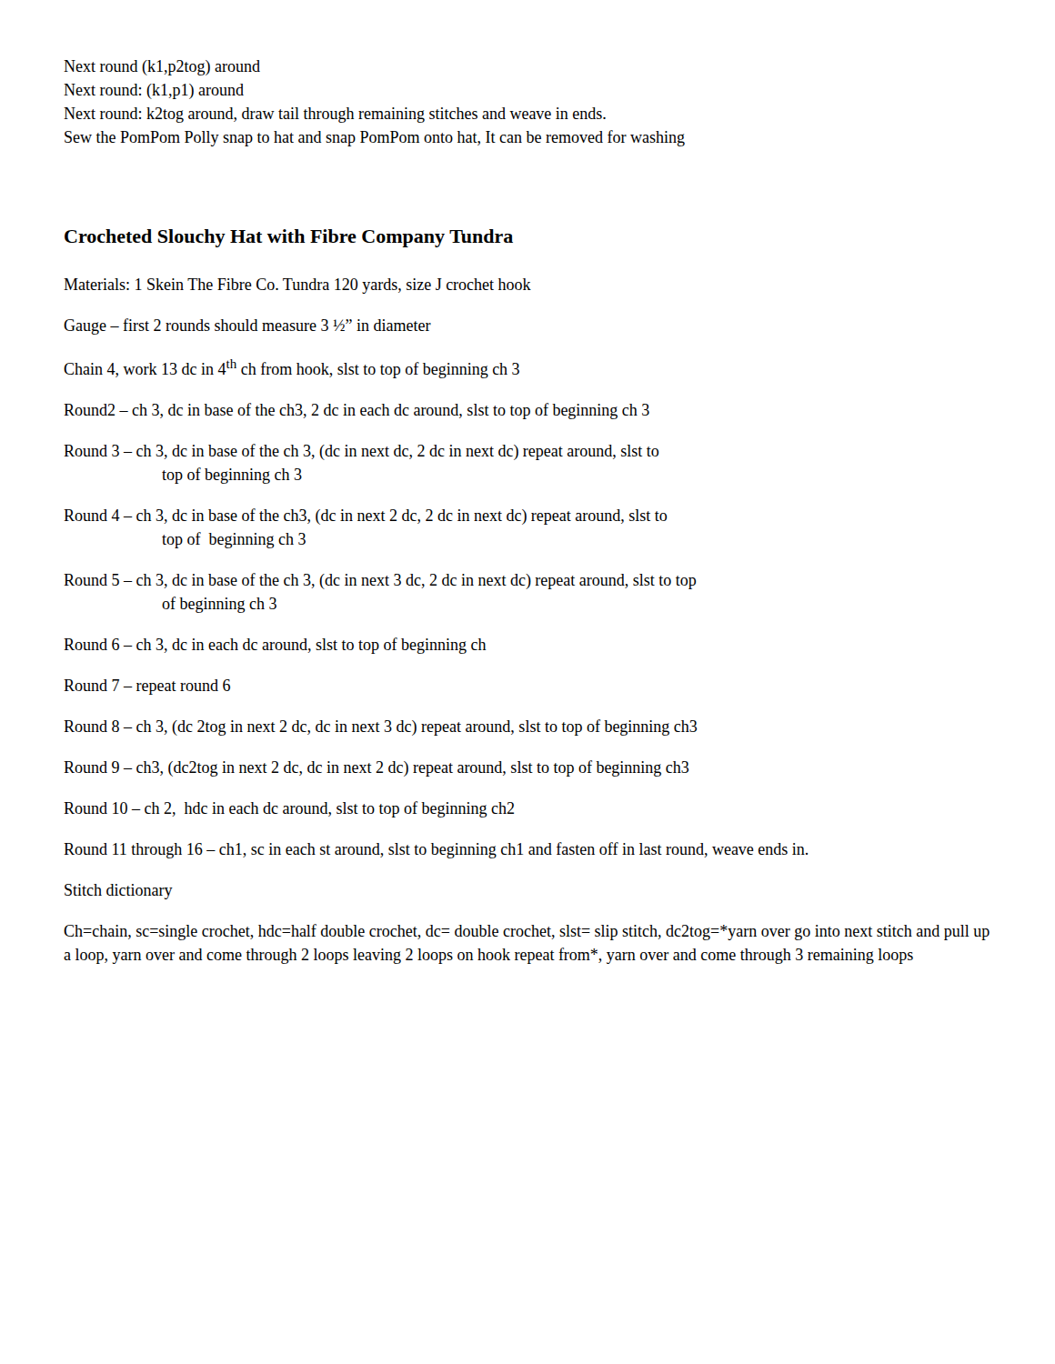Next round (k1,p2tog) around
Next round: (k1,p1) around
Next round: k2tog around, draw tail through remaining stitches and weave in ends.
Sew the PomPom Polly snap to hat and snap PomPom onto hat, It can be removed for washing
Crocheted Slouchy Hat with Fibre Company Tundra
Materials: 1 Skein The Fibre Co. Tundra 120 yards, size J crochet hook
Gauge – first 2 rounds should measure 3 ½” in diameter
Chain 4, work 13 dc in 4th ch from hook, slst to top of beginning ch 3
Round2 – ch 3, dc in base of the ch3, 2 dc in each dc around, slst to top of beginning ch 3
Round 3 – ch 3, dc in base of the ch 3, (dc in next dc, 2 dc in next dc) repeat around, slst to top of beginning ch 3
Round 4 – ch 3, dc in base of the ch3, (dc in next 2 dc, 2 dc in next dc) repeat around, slst to top of beginning ch 3
Round 5 – ch 3, dc in base of the ch 3, (dc in next 3 dc, 2 dc in next dc) repeat around, slst to top of beginning ch 3
Round 6 – ch 3, dc in each dc around, slst to top of beginning ch
Round 7 – repeat round 6
Round 8 – ch 3, (dc 2tog in next 2 dc, dc in next 3 dc) repeat around, slst to top of beginning ch3
Round 9 – ch3, (dc2tog in next 2 dc, dc in next 2 dc) repeat around, slst to top of beginning ch3
Round 10 – ch 2, hdc in each dc around, slst to top of beginning ch2
Round 11 through 16 – ch1, sc in each st around, slst to beginning ch1 and fasten off in last round, weave ends in.
Stitch dictionary
Ch=chain, sc=single crochet, hdc=half double crochet, dc= double crochet, slst= slip stitch, dc2tog=*yarn over go into next stitch and pull up a loop, yarn over and come through 2 loops leaving 2 loops on hook repeat from*, yarn over and come through 3 remaining loops